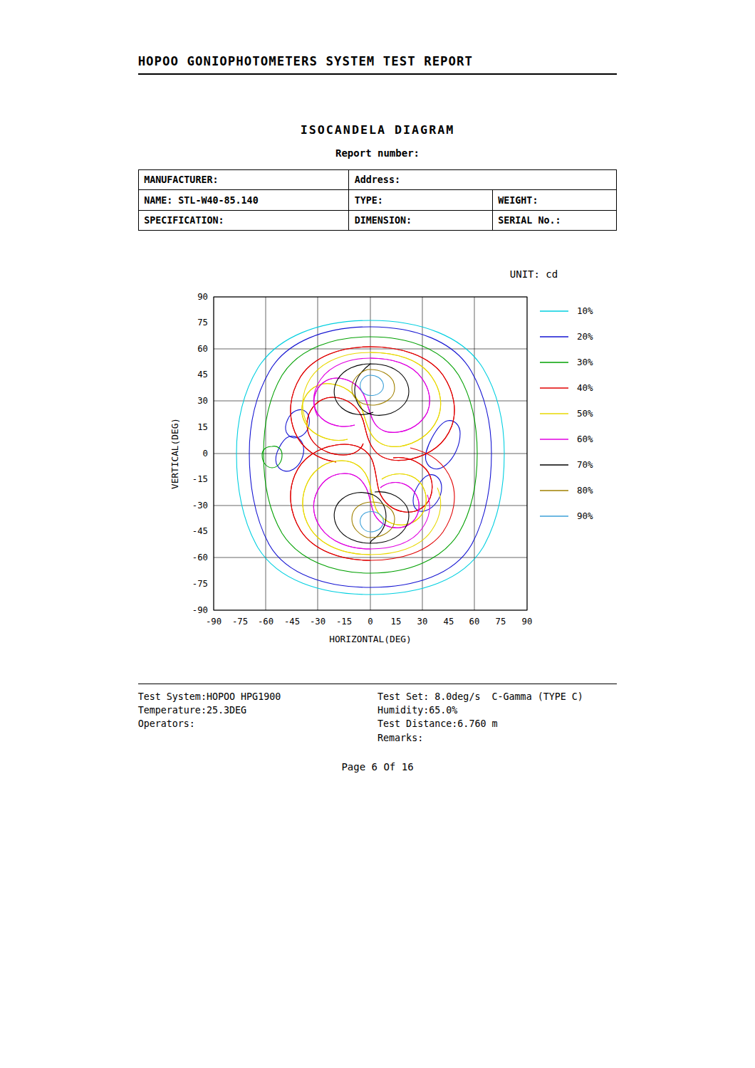HOPOO GONIOPHOTOMETERS SYSTEM TEST REPORT
ISOCANDELA DIAGRAM
Report number:
| MANUFACTURER: | Address: |
| NAME: STL-W40-85.140 | TYPE: | WEIGHT: |
| SPECIFICATION: | DIMENSION: | SERIAL No.: |
UNIT: cd
90 75 60 45 30 15 0 -15 -30 -45 -60 -75 -90 -90 -75 -60 -45 -30 -15 0 15 30 45 60 75 90 HORIZONTAL(DEG) VERTICAL(DEG) 10% 20% 30% 40% 50% 60% 70% 80% 90%
Test System:HOPOO HPG1900
Temperature:25.3DEG
Operators:
Test Set: 8.0deg/s C-Gamma (TYPE C)
Humidity:65.0%
Test Distance:6.760 m
Remarks:
Page 6 Of 16